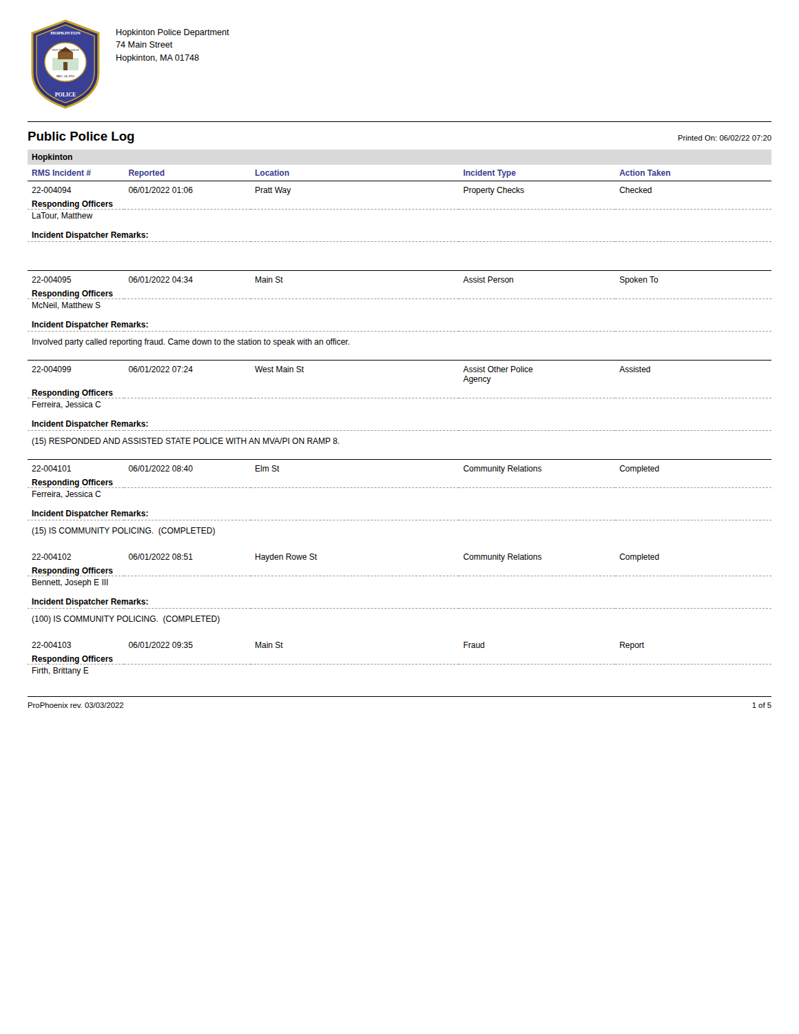HOPKINTON FIRST MEETING HOUSE DEC. 13, 1715 POLICE
Hopkinton Police Department
74 Main Street
Hopkinton, MA 01748
Public Police Log
Printed On: 06/02/22 07:20
| Hopkinton |
| RMS Incident # | Reported | Location | Incident Type | Action Taken |
| 22-004094 | 06/01/2022 01:06 | Pratt Way | Property Checks | Checked |
| Responding Officers |
| LaTour, Matthew |
| Incident Dispatcher Remarks: |
| 22-004095 | 06/01/2022 04:34 | Main St | Assist Person | Spoken To |
| Responding Officers |
| McNeil, Matthew S |
| Incident Dispatcher Remarks: |
| Involved party called reporting fraud. Came down to the station to speak with an officer. |
| 22-004099 | 06/01/2022 07:24 | West Main St | Assist Other Police Agency | Assisted |
| Responding Officers |
| Ferreira, Jessica C |
| Incident Dispatcher Remarks: |
| (15) RESPONDED AND ASSISTED STATE POLICE WITH AN MVA/PI ON RAMP 8. |
| 22-004101 | 06/01/2022 08:40 | Elm St | Community Relations | Completed |
| Responding Officers |
| Ferreira, Jessica C |
| Incident Dispatcher Remarks: |
| (15) IS COMMUNITY POLICING. (COMPLETED) |
| 22-004102 | 06/01/2022 08:51 | Hayden Rowe St | Community Relations | Completed |
| Responding Officers |
| Bennett, Joseph E III |
| Incident Dispatcher Remarks: |
| (100) IS COMMUNITY POLICING. (COMPLETED) |
| 22-004103 | 06/01/2022 09:35 | Main St | Fraud | Report |
| Responding Officers |
| Firth, Brittany E |
ProPhoenix rev. 03/03/2022
1 of 5